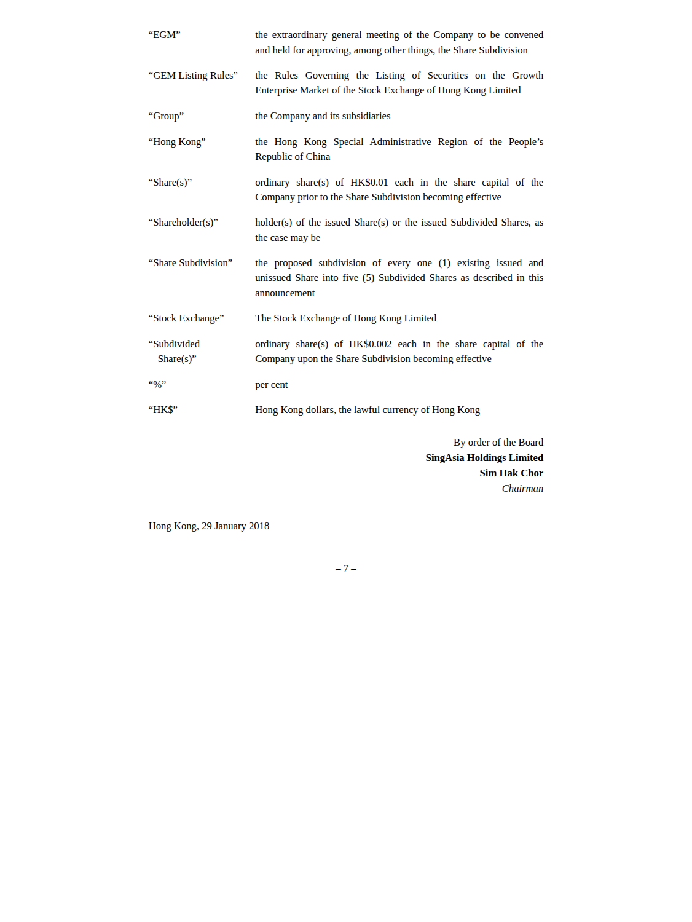| “EGM” | the extraordinary general meeting of the Company to be convened and held for approving, among other things, the Share Subdivision |
| “GEM Listing Rules” | the Rules Governing the Listing of Securities on the Growth Enterprise Market of the Stock Exchange of Hong Kong Limited |
| “Group” | the Company and its subsidiaries |
| “Hong Kong” | the Hong Kong Special Administrative Region of the People’s Republic of China |
| “Share(s)” | ordinary share(s) of HK$0.01 each in the share capital of the Company prior to the Share Subdivision becoming effective |
| “Shareholder(s)” | holder(s) of the issued Share(s) or the issued Subdivided Shares, as the case may be |
| “Share Subdivision” | the proposed subdivision of every one (1) existing issued and unissued Share into five (5) Subdivided Shares as described in this announcement |
| “Stock Exchange” | The Stock Exchange of Hong Kong Limited |
| “Subdivided Share(s)” | ordinary share(s) of HK$0.002 each in the share capital of the Company upon the Share Subdivision becoming effective |
| “%” | per cent |
| “HK$” | Hong Kong dollars, the lawful currency of Hong Kong |
By order of the Board
SingAsia Holdings Limited
Sim Hak Chor
Chairman
Hong Kong, 29 January 2018
– 7 –